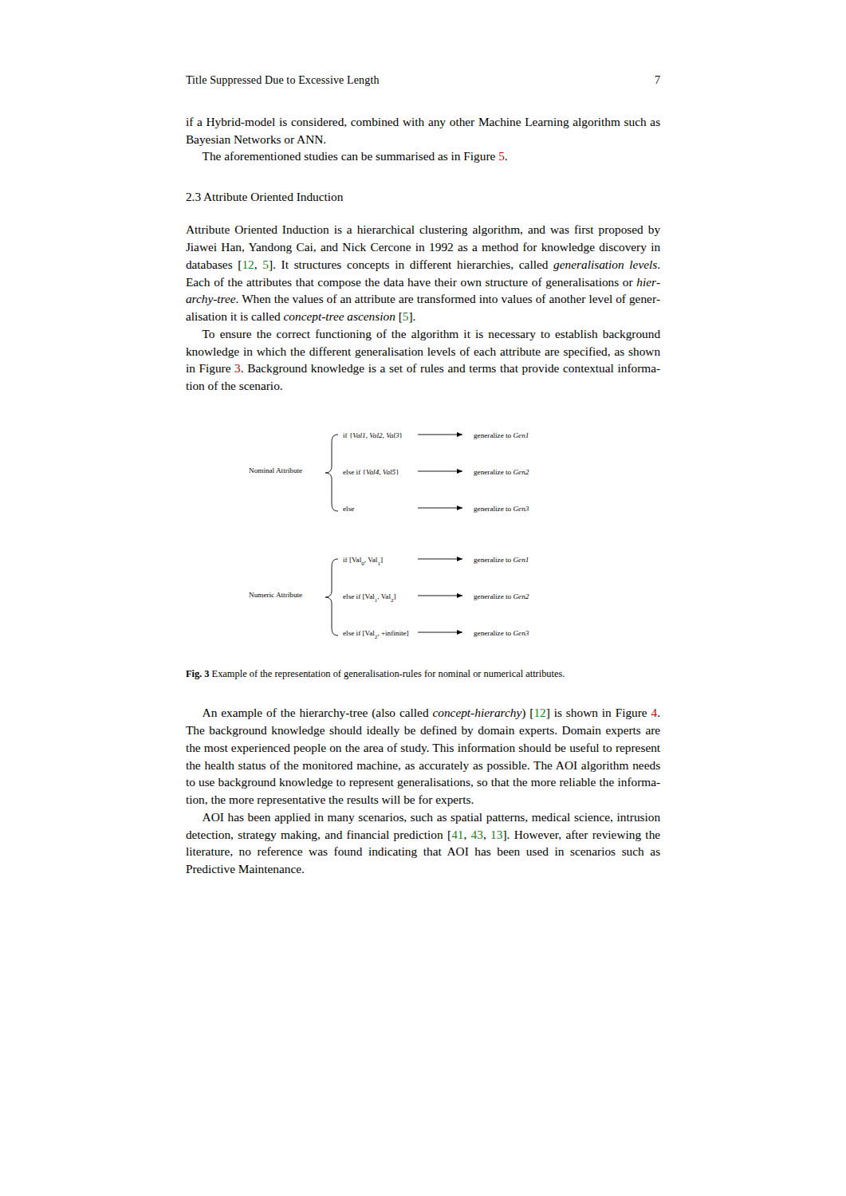Title Suppressed Due to Excessive Length 7
if a Hybrid-model is considered, combined with any other Machine Learning algorithm such as Bayesian Networks or ANN.
The aforementioned studies can be summarised as in Figure 5.
2.3 Attribute Oriented Induction
Attribute Oriented Induction is a hierarchical clustering algorithm, and was first proposed by Jiawei Han, Yandong Cai, and Nick Cercone in 1992 as a method for knowledge discovery in databases [12, 5]. It structures concepts in different hierarchies, called generalisation levels. Each of the attributes that compose the data have their own structure of generalisations or hierarchy-tree. When the values of an attribute are transformed into values of another level of generalisation it is called concept-tree ascension [5].
To ensure the correct functioning of the algorithm it is necessary to establish background knowledge in which the different generalisation levels of each attribute are specified, as shown in Figure 3. Background knowledge is a set of rules and terms that provide contextual information of the scenario.
Nominal Attribute if {Val1, Val2, Val3} else if {Val4, Val5} else generalize to Gen1 generalize to Gen2 generalize to Gen3 Numeric Attribute if [Val0, Val1] else if [Val1, Val2] else if [Val2, +infinite] generalize to Gen1 generalize to Gen2 generalize to Gen3
Fig. 3 Example of the representation of generalisation-rules for nominal or numerical attributes.
An example of the hierarchy-tree (also called concept-hierarchy) [12] is shown in Figure 4. The background knowledge should ideally be defined by domain experts. Domain experts are the most experienced people on the area of study. This information should be useful to represent the health status of the monitored machine, as accurately as possible. The AOI algorithm needs to use background knowledge to represent generalisations, so that the more reliable the information, the more representative the results will be for experts.
AOI has been applied in many scenarios, such as spatial patterns, medical science, intrusion detection, strategy making, and financial prediction [41, 43, 13]. However, after reviewing the literature, no reference was found indicating that AOI has been used in scenarios such as Predictive Maintenance.